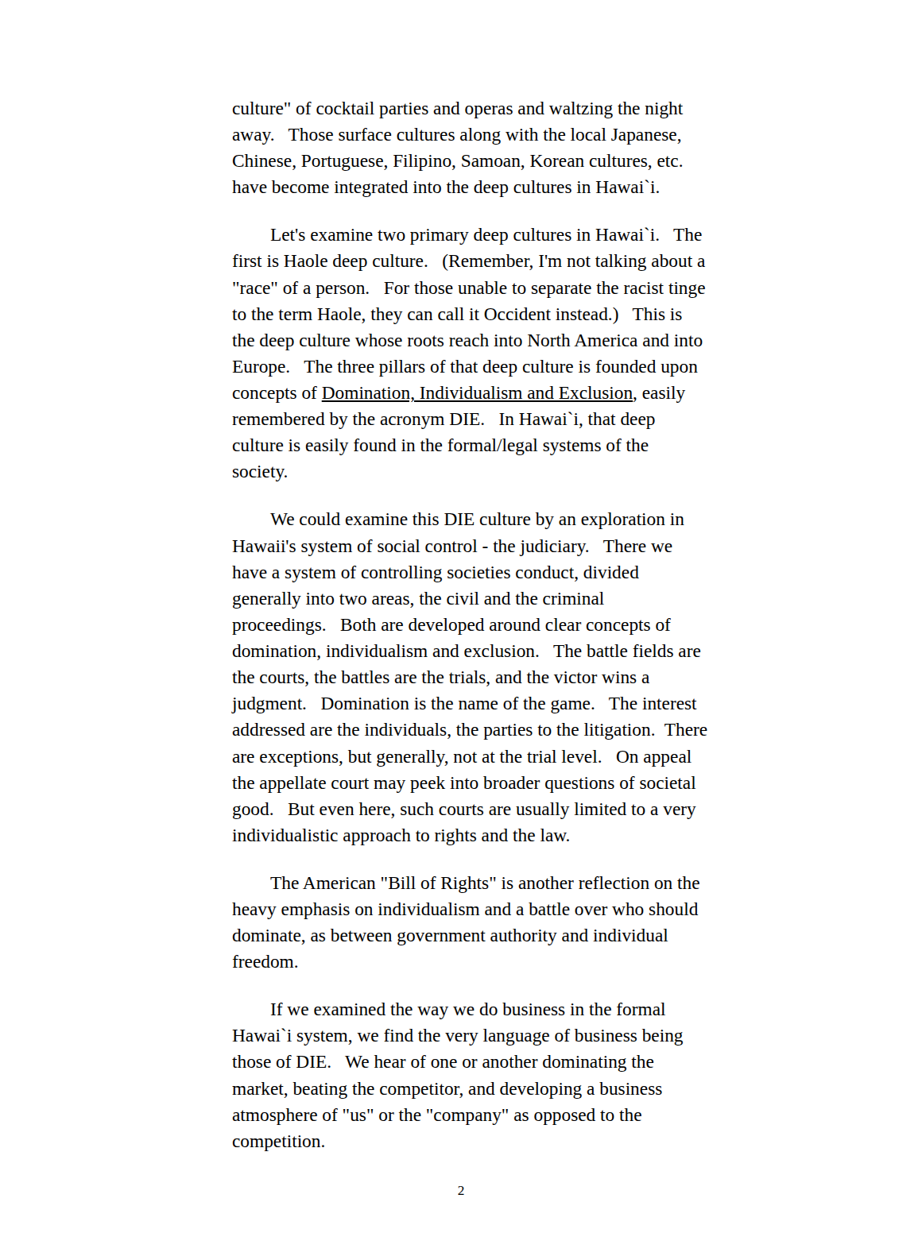culture" of cocktail parties and operas and waltzing the night away. Those surface cultures along with the local Japanese, Chinese, Portuguese, Filipino, Samoan, Korean cultures, etc. have become integrated into the deep cultures in Hawai`i.
Let's examine two primary deep cultures in Hawai`i. The first is Haole deep culture. (Remember, I'm not talking about a "race" of a person. For those unable to separate the racist tinge to the term Haole, they can call it Occident instead.) This is the deep culture whose roots reach into North America and into Europe. The three pillars of that deep culture is founded upon concepts of Domination, Individualism and Exclusion, easily remembered by the acronym DIE. In Hawai`i, that deep culture is easily found in the formal/legal systems of the society.
We could examine this DIE culture by an exploration in Hawaii's system of social control - the judiciary. There we have a system of controlling societies conduct, divided generally into two areas, the civil and the criminal proceedings. Both are developed around clear concepts of domination, individualism and exclusion. The battle fields are the courts, the battles are the trials, and the victor wins a judgment. Domination is the name of the game. The interest addressed are the individuals, the parties to the litigation. There are exceptions, but generally, not at the trial level. On appeal the appellate court may peek into broader questions of societal good. But even here, such courts are usually limited to a very individualistic approach to rights and the law.
The American "Bill of Rights" is another reflection on the heavy emphasis on individualism and a battle over who should dominate, as between government authority and individual freedom.
If we examined the way we do business in the formal Hawai`i system, we find the very language of business being those of DIE. We hear of one or another dominating the market, beating the competitor, and developing a business atmosphere of "us" or the "company" as opposed to the competition.
2